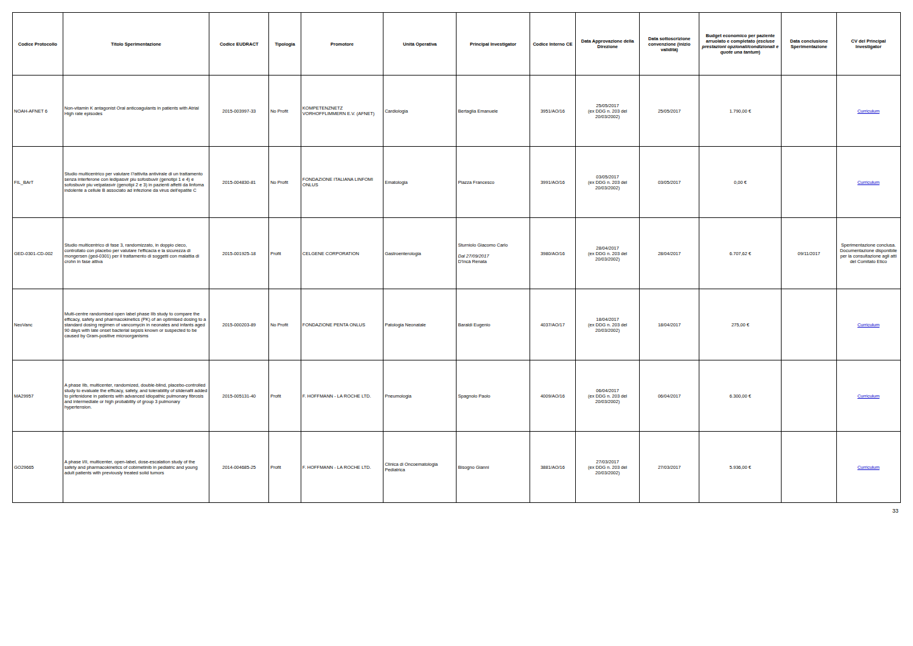| Codice Protocollo | Titolo Sperimentazione | Codice EUDRACT | Tipologia | Promotore | Unità Operativa | Principal Investigator | Codice Interno CE | Data Approvazione della Direzione | Data sottoscrizione convenzione (inizio validità) | Budget economico per paziente arruolato e completato ( escluse prestazioni opzionali/condizionali e quote una tantum ) | Data conclusione Sperimentazione | CV del Principal Investigator |
| --- | --- | --- | --- | --- | --- | --- | --- | --- | --- | --- | --- | --- |
| NOAH-AFNET 6 | Non-vitamin K antagonist Oral anticoagulants in patients with Atrial High rate episodes | 2015-003997-33 | No Profit | KOMPETENZNETZ VORHOFFLIMMERN E.V. (AFNET) | Cardiologia | Bertaglia Emanuele | 3951/AO/16 | 25/05/2017 (ex DDG n. 203 del 20/03/2002) | 25/05/2017 | 1.790,00 € | | Curriculum |
| FIL_BArT | Studio multicentrico per valutare l?attivita antivirale di un trattamento senza interferone con ledipasvir piu sofosbuvir (genotipi 1 e 4) e sofosbuvir piu velpatasvir (genotipi 2 e 3) in pazienti affetti da linfoma indolente a cellule B associato ad infezione da virus dell'epatite C | 2015-004830-81 | No Profit | FONDAZIONE ITALIANA LINFOMI ONLUS | Ematologia | Piazza Francesco | 3991/AO/16 | 03/05/2017 (ex DDG n. 203 del 20/03/2002) | 03/05/2017 | 0,00 € | | Curriculum |
| GED-0301-CD-002 | Studio multicentrico di fase 3, randomizzato, in doppio cieco, controllato con placebo per valutare l'efficacia e la sicurezza di mongersen (ged-0301) per il trattamento di soggetti con malattia di crohn in fase attiva | 2015-001925-18 | Profit | CELGENE CORPORATION | Gastroenterologia | Sturniolo Giacomo Carlo Dal 27/09/2017 D'Incà Renata | 3980/AO/16 | 28/04/2017 (ex DDG n. 203 del 20/03/2002) | 28/04/2017 | 6.707,62 € | 09/11/2017 | Sperimentazione conclusa. Documentazione disponibile per la consultazione agli atti del Comitato Etico |
| NeoVanc | Multi-centre randomised open label phase IIb study to compare the efficacy, safety and pharmacokinetics (PK) of an optimised dosing to a standard dosing regimen of vancomycin in neonates and infants aged 90 days with late onset bacterial sepsis known or suspected to be caused by Gram-positive microorganisms | 2015-000203-89 | No Profit | FONDAZIONE PENTA ONLUS | Patologia Neonatale | Baraldi Eugenio | 4037/AO/17 | 18/04/2017 (ex DDG n. 203 del 20/03/2002) | 18/04/2017 | 275,00 € | | Curriculum |
| MA29957 | A phase IIb, multicenter, randomized, double-blind, placebo-controlled study to evaluate the efficacy, safety, and tolerability of sildenafil added to pirfenidone in patients with advanced idiopathic pulmonary fibrosis and intermediate or high probability of group 3 pulmonary hypertension. | 2015-005131-40 | Profit | F. HOFFMANN - LA ROCHE LTD. | Pneumologia | Spagnolo Paolo | 4009/AO/16 | 06/04/2017 (ex DDG n. 203 del 20/03/2002) | 06/04/2017 | 6.300,00 € | | Curriculum |
| GO29665 | A phase I/II, multicenter, open-label, dose-escalation study of the safety and pharmacokinetics of cobimetinib in pediatric and young adult patients with previously treated solid tumors | 2014-004685-25 | Profit | F. HOFFMANN - LA ROCHE LTD. | Clinica di Oncoematologia Pediatrica | Bisogno Gianni | 3881/AO/16 | 27/03/2017 (ex DDG n. 203 del 20/03/2002) | 27/03/2017 | 5.936,00 € | | Curriculum |
33